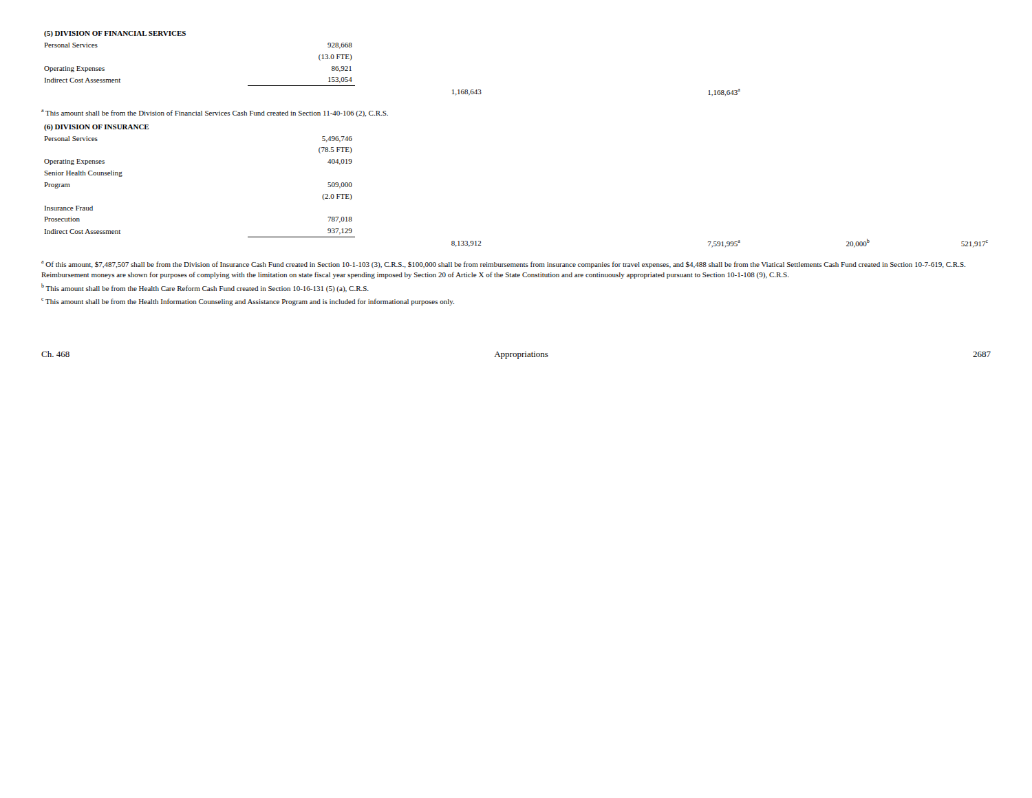| (5) DIVISION OF FINANCIAL SERVICES |
| Personal Services | 928,668 | | | | | |
| | (13.0 FTE) | | | | | |
| Operating Expenses | 86,921 | | | | | |
| Indirect Cost Assessment | 153,054 | | | | | |
| | | 1,168,643 | | 1,168,643 a | | |
a This amount shall be from the Division of Financial Services Cash Fund created in Section 11-40-106 (2), C.R.S.
| (6) DIVISION OF INSURANCE |
| Personal Services | 5,496,746 | | | | | |
| | (78.5 FTE) | | | | | |
| Operating Expenses | 404,019 | | | | | |
| Senior Health Counseling | | | | | | |
| Program | 509,000 | | | | | |
| | (2.0 FTE) | | | | | |
| Insurance Fraud | | | | | | |
| Prosecution | 787,018 | | | | | |
| Indirect Cost Assessment | 937,129 | | | | | |
| | | 8,133,912 | | 7,591,995 a | 20,000 b | 521,917 c |
a Of this amount, $7,487,507 shall be from the Division of Insurance Cash Fund created in Section 10-1-103 (3), C.R.S., $100,000 shall be from reimbursements from insurance companies for travel expenses, and $4,488 shall be from the Viatical Settlements Cash Fund created in Section 10-7-619, C.R.S. Reimbursement moneys are shown for purposes of complying with the limitation on state fiscal year spending imposed by Section 20 of Article X of the State Constitution and are continuously appropriated pursuant to Section 10-1-108 (9), C.R.S.
b This amount shall be from the Health Care Reform Cash Fund created in Section 10-16-131 (5) (a), C.R.S.
c This amount shall be from the Health Information Counseling and Assistance Program and is included for informational purposes only.
Ch. 468
Appropriations
2687